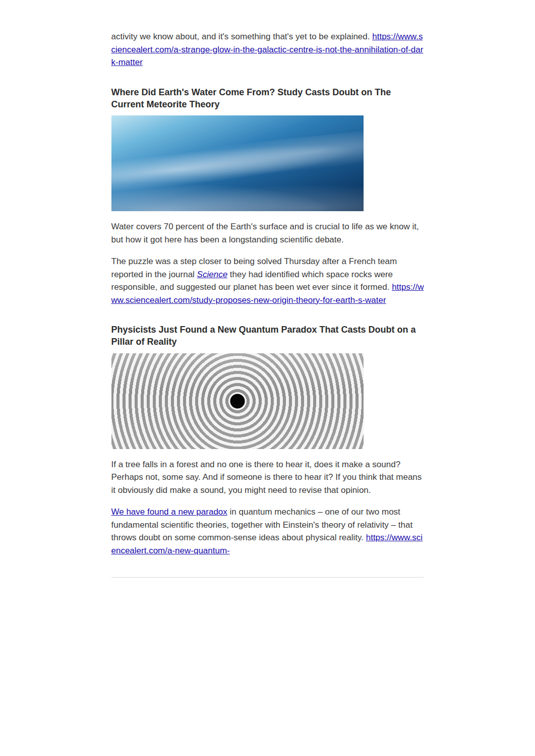activity we know about, and it's something that's yet to be explained. https://www.sciencealert.com/a-strange-glow-in-the-galactic-centre-is-not-the-annihilation-of-dark-matter
Where Did Earth's Water Come From? Study Casts Doubt on The Current Meteorite Theory
Water covers 70 percent of the Earth's surface and is crucial to life as we know it, but how it got here has been a longstanding scientific debate.
The puzzle was a step closer to being solved Thursday after a French team reported in the journal Science they had identified which space rocks were responsible, and suggested our planet has been wet ever since it formed. https://www.sciencealert.com/study-proposes-new-origin-theory-for-earth-s-water
Physicists Just Found a New Quantum Paradox That Casts Doubt on a Pillar of Reality
If a tree falls in a forest and no one is there to hear it, does it make a sound? Perhaps not, some say. And if someone is there to hear it? If you think that means it obviously did make a sound, you might need to revise that opinion.
We have found a new paradox in quantum mechanics – one of our two most fundamental scientific theories, together with Einstein's theory of relativity – that throws doubt on some common-sense ideas about physical reality. https://www.sciencealert.com/a-new-quantum-